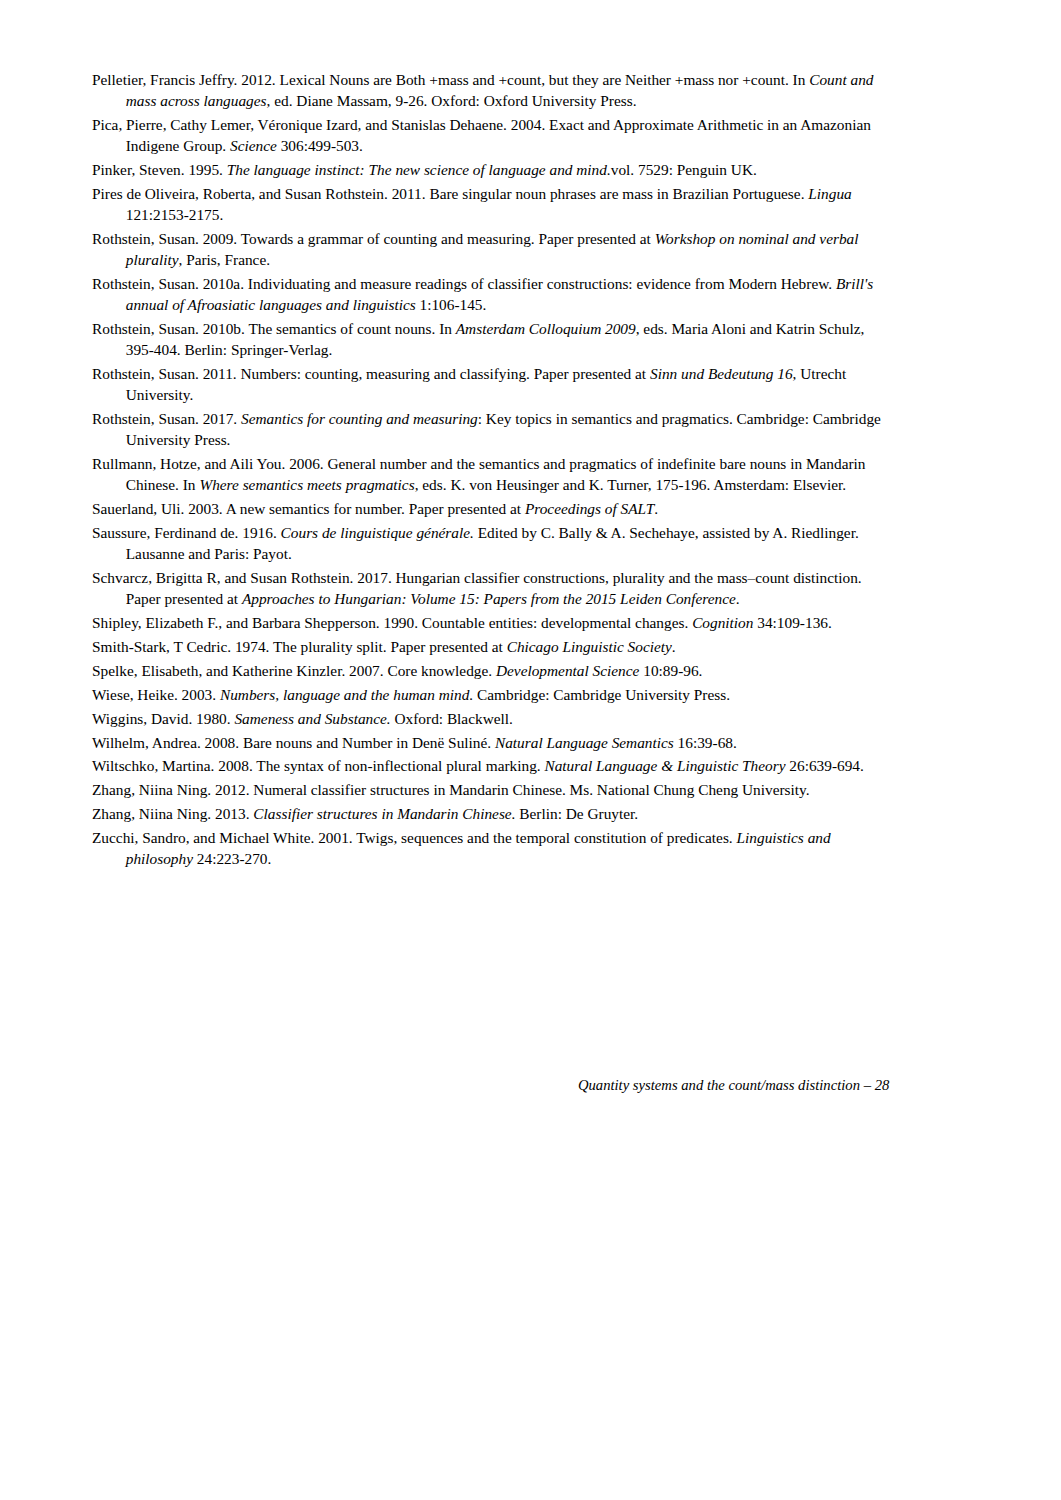Pelletier, Francis Jeffry. 2012. Lexical Nouns are Both +mass and +count, but they are Neither +mass nor +count. In Count and mass across languages, ed. Diane Massam, 9-26. Oxford: Oxford University Press.
Pica, Pierre, Cathy Lemer, Véronique Izard, and Stanislas Dehaene. 2004. Exact and Approximate Arithmetic in an Amazonian Indigene Group. Science 306:499-503.
Pinker, Steven. 1995. The language instinct: The new science of language and mind. vol. 7529: Penguin UK.
Pires de Oliveira, Roberta, and Susan Rothstein. 2011. Bare singular noun phrases are mass in Brazilian Portuguese. Lingua 121:2153-2175.
Rothstein, Susan. 2009. Towards a grammar of counting and measuring. Paper presented at Workshop on nominal and verbal plurality, Paris, France.
Rothstein, Susan. 2010a. Individuating and measure readings of classifier constructions: evidence from Modern Hebrew. Brill's annual of Afroasiatic languages and linguistics 1:106-145.
Rothstein, Susan. 2010b. The semantics of count nouns. In Amsterdam Colloquium 2009, eds. Maria Aloni and Katrin Schulz, 395-404. Berlin: Springer-Verlag.
Rothstein, Susan. 2011. Numbers: counting, measuring and classifying. Paper presented at Sinn und Bedeutung 16, Utrecht University.
Rothstein, Susan. 2017. Semantics for counting and measuring: Key topics in semantics and pragmatics. Cambridge: Cambridge University Press.
Rullmann, Hotze, and Aili You. 2006. General number and the semantics and pragmatics of indefinite bare nouns in Mandarin Chinese. In Where semantics meets pragmatics, eds. K. von Heusinger and K. Turner, 175-196. Amsterdam: Elsevier.
Sauerland, Uli. 2003. A new semantics for number. Paper presented at Proceedings of SALT.
Saussure, Ferdinand de. 1916. Cours de linguistique générale. Edited by C. Bally & A. Sechehaye, assisted by A. Riedlinger. Lausanne and Paris: Payot.
Schvarcz, Brigitta R, and Susan Rothstein. 2017. Hungarian classifier constructions, plurality and the mass–count distinction. Paper presented at Approaches to Hungarian: Volume 15: Papers from the 2015 Leiden Conference.
Shipley, Elizabeth F., and Barbara Shepperson. 1990. Countable entities: developmental changes. Cognition 34:109-136.
Smith-Stark, T Cedric. 1974. The plurality split. Paper presented at Chicago Linguistic Society.
Spelke, Elisabeth, and Katherine Kinzler. 2007. Core knowledge. Developmental Science 10:89-96.
Wiese, Heike. 2003. Numbers, language and the human mind. Cambridge: Cambridge University Press.
Wiggins, David. 1980. Sameness and Substance. Oxford: Blackwell.
Wilhelm, Andrea. 2008. Bare nouns and Number in Denë Suliné. Natural Language Semantics 16:39-68.
Wiltschko, Martina. 2008. The syntax of non-inflectional plural marking. Natural Language & Linguistic Theory 26:639-694.
Zhang, Niina Ning. 2012. Numeral classifier structures in Mandarin Chinese. Ms. National Chung Cheng University.
Zhang, Niina Ning. 2013. Classifier structures in Mandarin Chinese. Berlin: De Gruyter.
Zucchi, Sandro, and Michael White. 2001. Twigs, sequences and the temporal constitution of predicates. Linguistics and philosophy 24:223-270.
Quantity systems and the count/mass distinction – 28